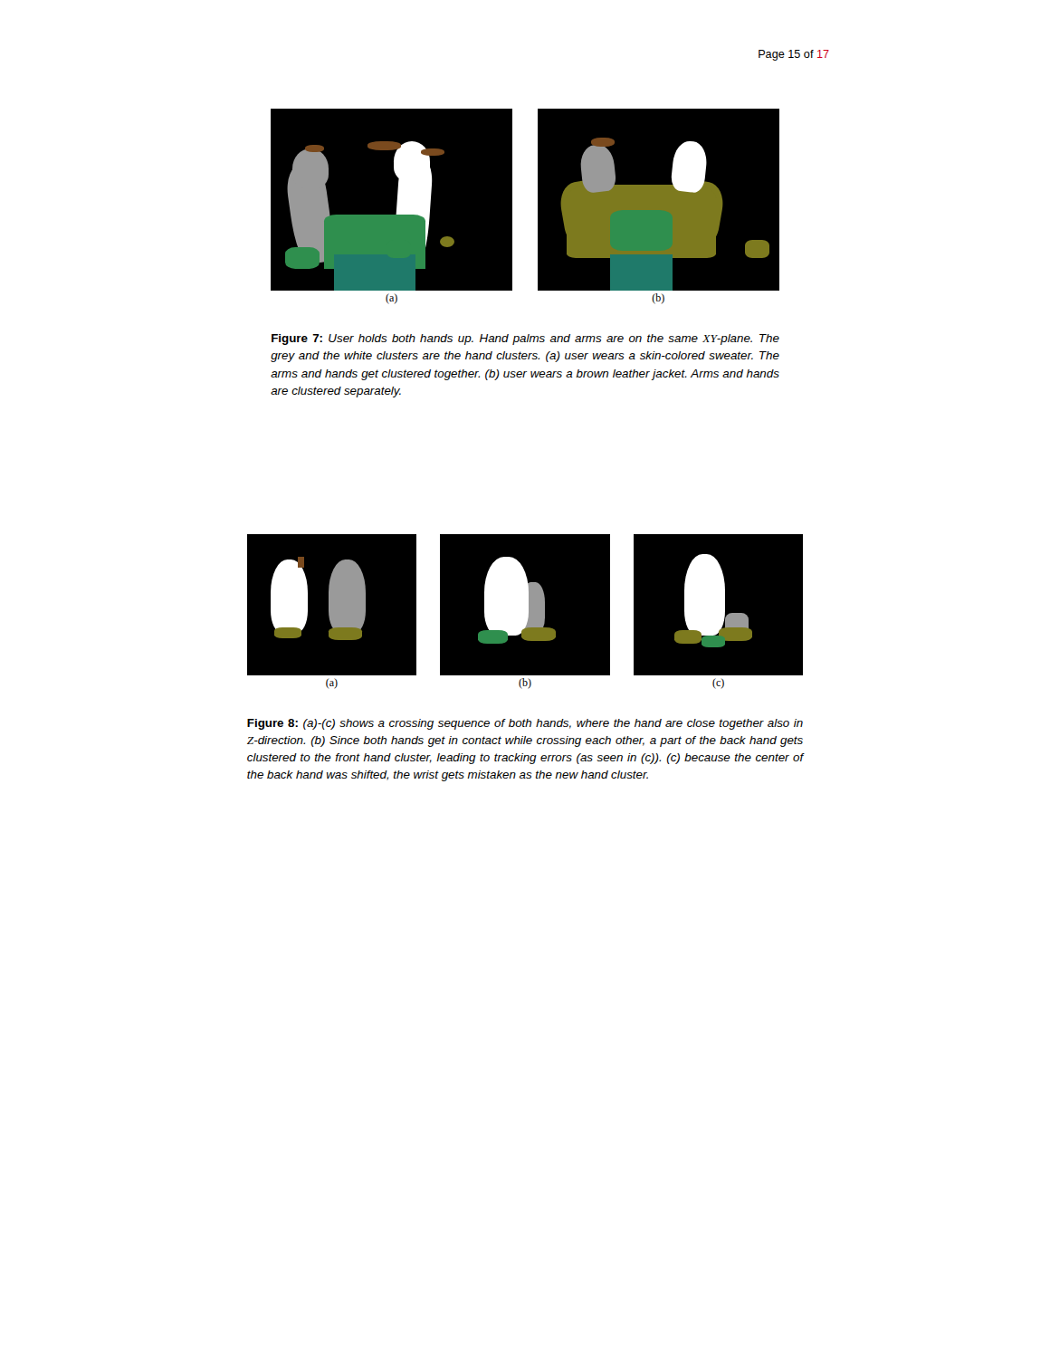Page 15 of 17
(a)
(b)
Figure 7: User holds both hands up. Hand palms and arms are on the same XY-plane. The grey and the white clusters are the hand clusters. (a) user wears a skin-colored sweater. The arms and hands get clustered together. (b) user wears a brown leather jacket. Arms and hands are clustered separately.
(a)
(b)
(c)
Figure 8: (a)-(c) shows a crossing sequence of both hands, where the hand are close together also in Z-direction. (b) Since both hands get in contact while crossing each other, a part of the back hand gets clustered to the front hand cluster, leading to tracking errors (as seen in (c)). (c) because the center of the back hand was shifted, the wrist gets mistaken as the new hand cluster.